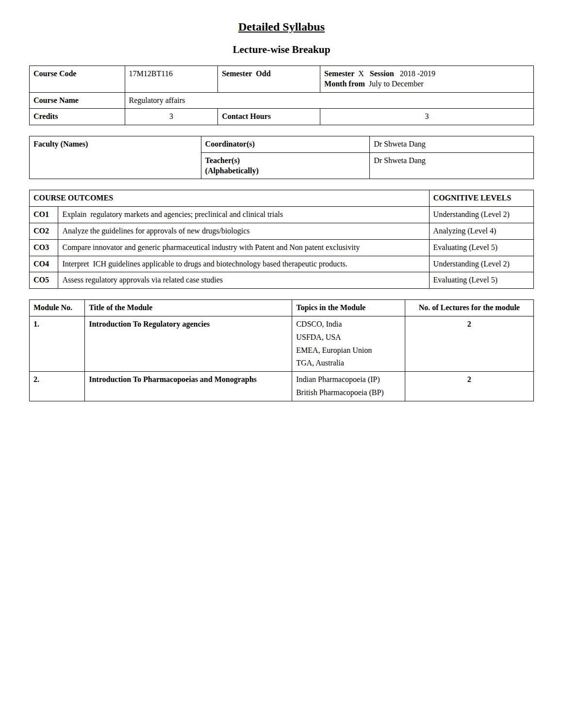Detailed Syllabus
Lecture-wise Breakup
| Course Code | 17M12BT116 | Semester Odd | Semester X Session 2018 -2019 Month from July to December |
| Course Name | Regulatory affairs |
| Credits | 3 | Contact Hours | 3 |
| Faculty (Names) | Coordinator(s) | Dr Shweta Dang |
| Teacher(s) (Alphabetically) | Dr Shweta Dang |
| COURSE OUTCOMES | COGNITIVE LEVELS |
| CO1 | Explain regulatory markets and agencies; preclinical and clinical trials | Understanding (Level 2) |
| CO2 | Analyze the guidelines for approvals of new drugs/biologics | Analyzing (Level 4) |
| CO3 | Compare innovator and generic pharmaceutical industry with Patent and Non patent exclusivity | Evaluating (Level 5) |
| CO4 | Interpret ICH guidelines applicable to drugs and biotechnology based therapeutic products. | Understanding (Level 2) |
| CO5 | Assess regulatory approvals via related case studies | Evaluating (Level 5) |
| Module No. | Title of the Module | Topics in the Module | No. of Lectures for the module |
| 1. | Introduction To Regulatory agencies | CDSCO, India USFDA, USA EMEA, Europian Union TGA, Australia | 2 |
| 2. | Introduction To Pharmacopoeias and Monographs | Indian Pharmacopoeia (IP) British Pharmacopoeia (BP) | 2 |